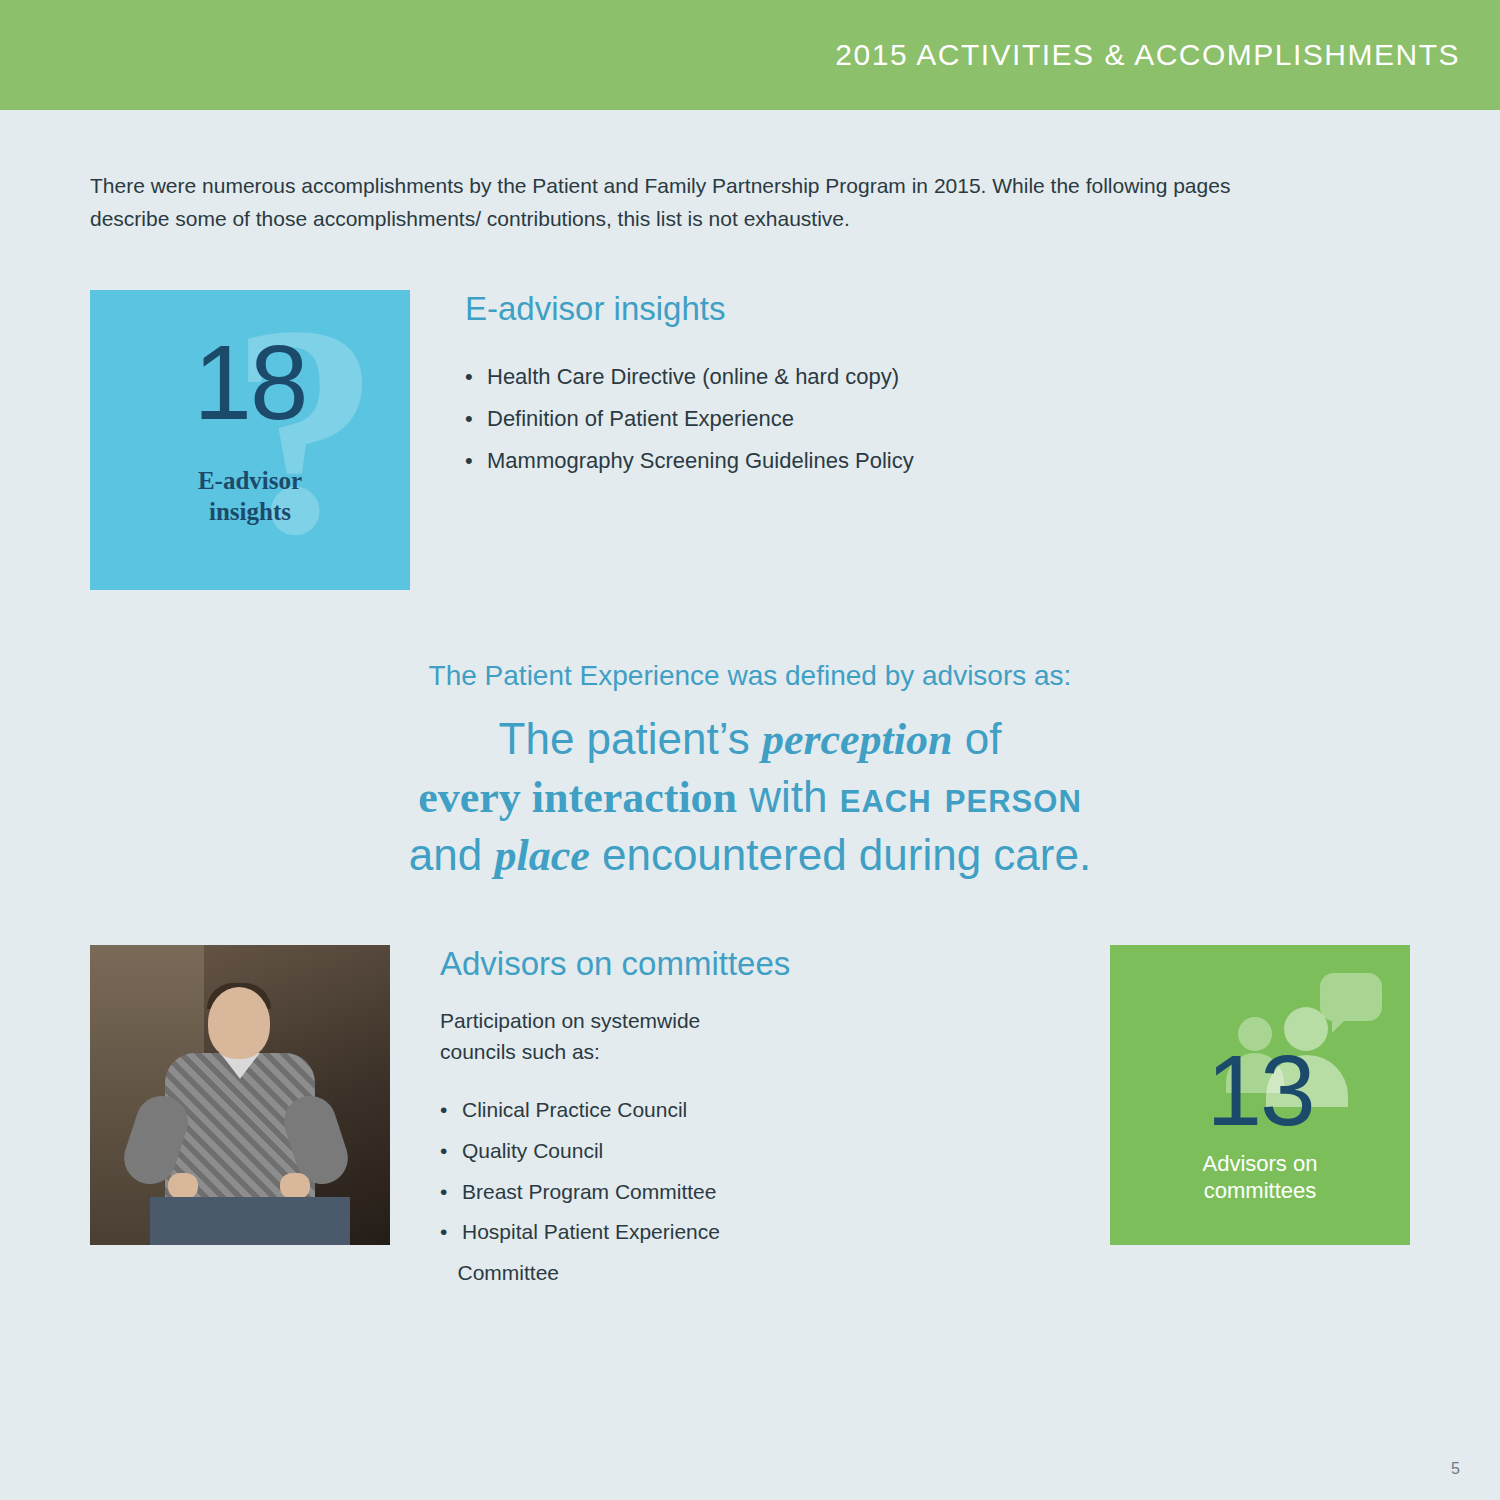2015 ACTIVITIES & ACCOMPLISHMENTS
There were numerous accomplishments by the Patient and Family Partnership Program in 2015. While the following pages describe some of those accomplishments/ contributions, this list is not exhaustive.
? 18 E-advisor
insights
E-advisor insights
Health Care Directive (online & hard copy)
Definition of Patient Experience
Mammography Screening Guidelines Policy
The Patient Experience was defined by advisors as:
The patient’s perception of
every interaction with EACH PERSON
and place encountered during care.
Advisors on committees
Participation on systemwide
councils such as:
Clinical Practice Council
Quality Council
Breast Program Committee
Hospital Patient Experience
Committee
13 Advisors on
committees
5